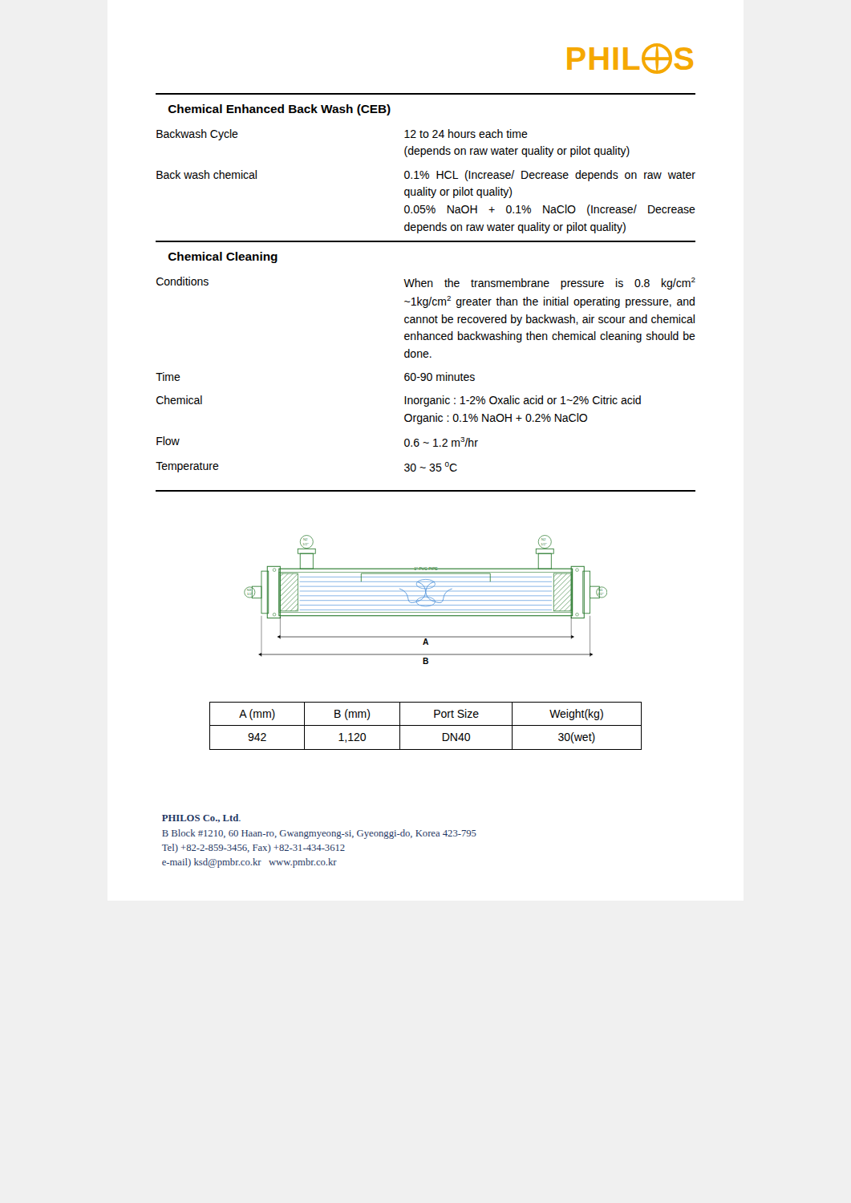PHIL S
Chemical Enhanced Back Wash (CEB)
| Backwash Cycle | 12 to 24 hours each time (depends on raw water quality or pilot quality) |
| Back wash chemical | 0.1% HCL (Increase/ Decrease depends on raw water quality or pilot quality) 0.05% NaOH + 0.1% NaClO (Increase/ Decrease depends on raw water quality or pilot quality) |
Chemical Cleaning
| Conditions | When the transmembrane pressure is 0.8 kg/cm 2 ~1kg/cm 2 greater than the initial operating pressure, and cannot be recovered by backwash, air scour and chemical enhanced backwashing then chemical cleaning should be done. |
| Time | 60-90 minutes |
| Chemical | Inorganic : 1-2% Oxalic acid or 1~2% Citric acid Organic : 0.1% NaOH + 0.2% NaClO |
| Flow | 0.6 ~ 1.2 m 3 /hr |
| Temperature | 30 ~ 35 0 C |
1" PVC PIPE N3 1/2" N1 1/2" N2 1/2" N2 1/2" A B
| A (mm) | B (mm) | Port Size | Weight(kg) |
| --- | --- | --- | --- |
| 942 | 1,120 | DN40 | 30(wet) |
PHILOS Co., Ltd.
B Block #1210, 60 Haan-ro, Gwangmyeong-si, Gyeonggi-do, Korea 423-795
Tel) +82-2-859-3456, Fax) +82-31-434-3612
e-mail) ksd@pmbr.co.kr www.pmbr.co.kr